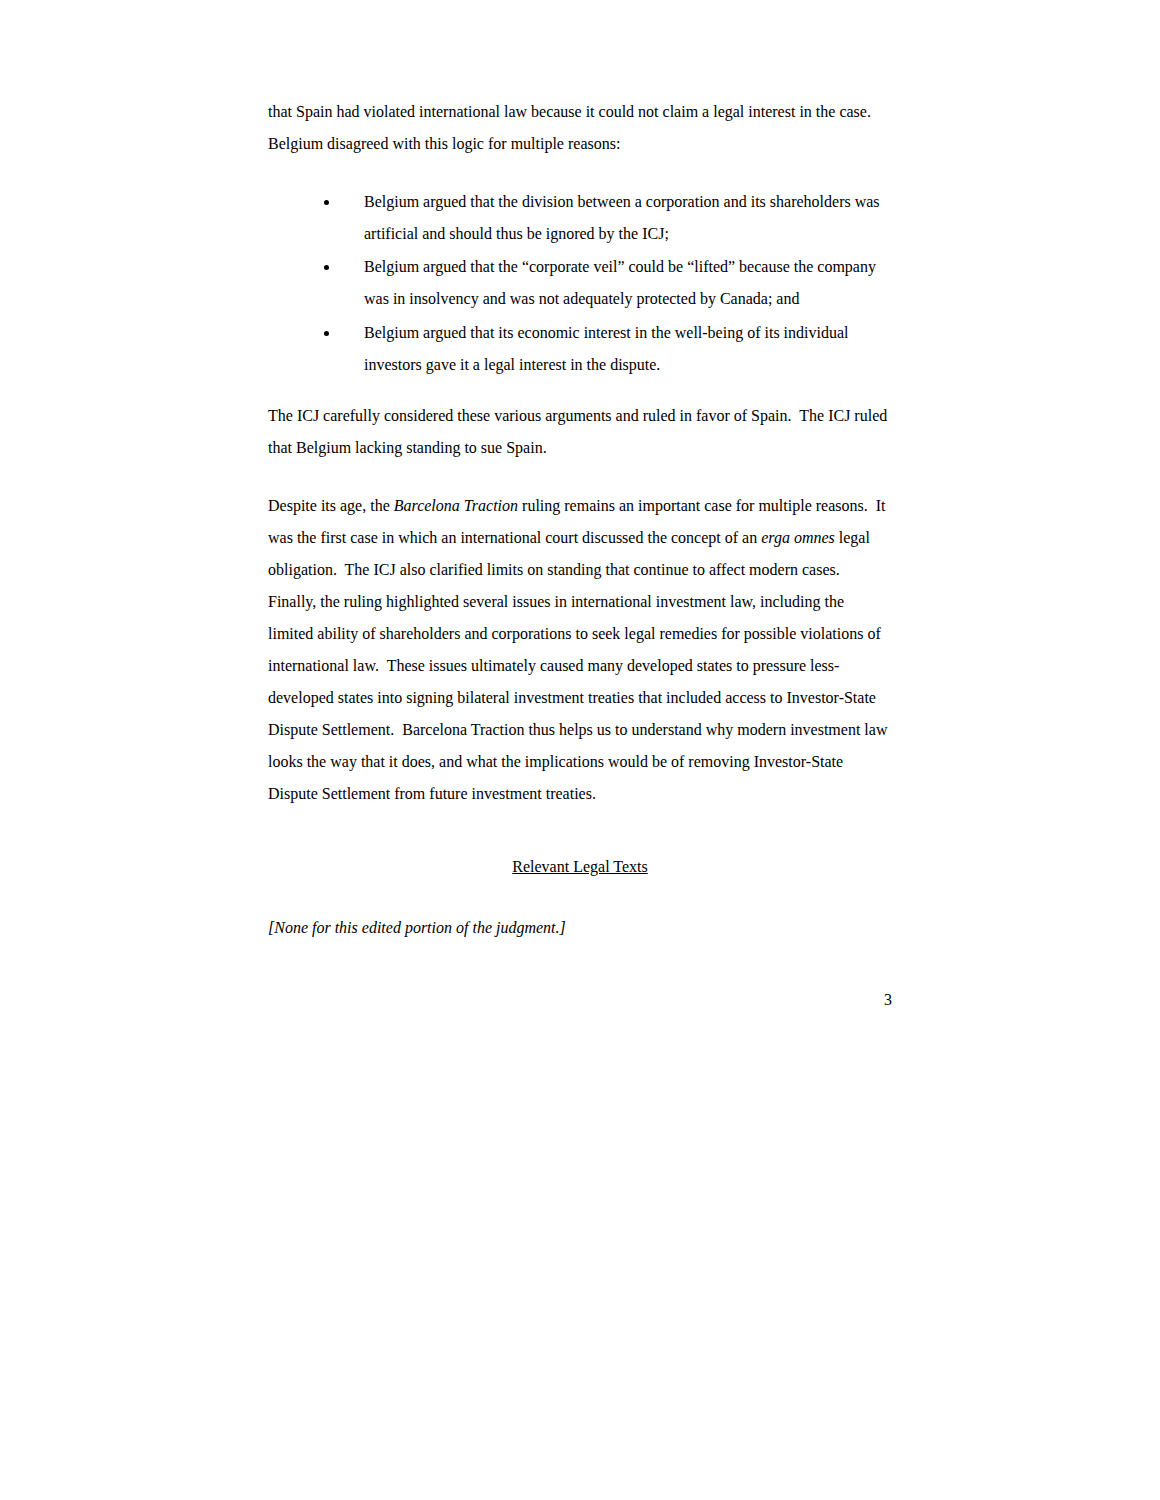that Spain had violated international law because it could not claim a legal interest in the case. Belgium disagreed with this logic for multiple reasons:
Belgium argued that the division between a corporation and its shareholders was artificial and should thus be ignored by the ICJ;
Belgium argued that the “corporate veil” could be “lifted” because the company was in insolvency and was not adequately protected by Canada; and
Belgium argued that its economic interest in the well-being of its individual investors gave it a legal interest in the dispute.
The ICJ carefully considered these various arguments and ruled in favor of Spain. The ICJ ruled that Belgium lacking standing to sue Spain.
Despite its age, the Barcelona Traction ruling remains an important case for multiple reasons. It was the first case in which an international court discussed the concept of an erga omnes legal obligation. The ICJ also clarified limits on standing that continue to affect modern cases. Finally, the ruling highlighted several issues in international investment law, including the limited ability of shareholders and corporations to seek legal remedies for possible violations of international law. These issues ultimately caused many developed states to pressure less-developed states into signing bilateral investment treaties that included access to Investor-State Dispute Settlement. Barcelona Traction thus helps us to understand why modern investment law looks the way that it does, and what the implications would be of removing Investor-State Dispute Settlement from future investment treaties.
Relevant Legal Texts
[None for this edited portion of the judgment.]
3